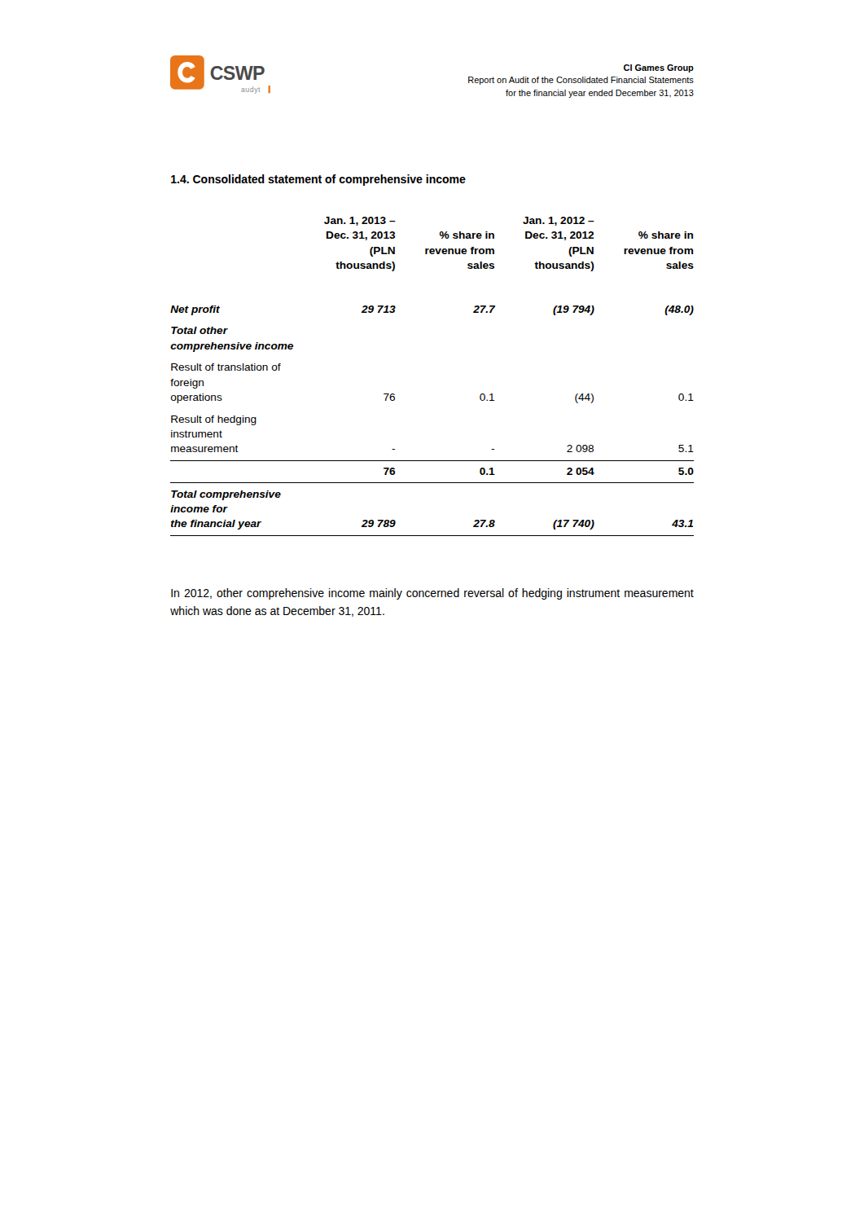CSWP audyt
CI Games Group
Report on Audit of the Consolidated Financial Statements
for the financial year ended December 31, 2013
1.4. Consolidated statement of comprehensive income
| | Jan. 1, 2013 – Dec. 31, 2013 (PLN thousands) | % share in revenue from sales | Jan. 1, 2012 – Dec. 31, 2012 (PLN thousands) | % share in revenue from sales |
| --- | --- | --- | --- | --- |
| Net profit | 29 713 | 27.7 | (19 794) | (48.0) |
| Total other comprehensive income | | | | |
| Result of translation of foreign operations | 76 | 0.1 | (44) | 0.1 |
| Result of hedging instrument measurement | - | - | 2 098 | 5.1 |
| | 76 | 0.1 | 2 054 | 5.0 |
| Total comprehensive income for the financial year | 29 789 | 27.8 | (17 740) | 43.1 |
In 2012, other comprehensive income mainly concerned reversal of hedging instrument measurement which was done as at December 31, 2011.